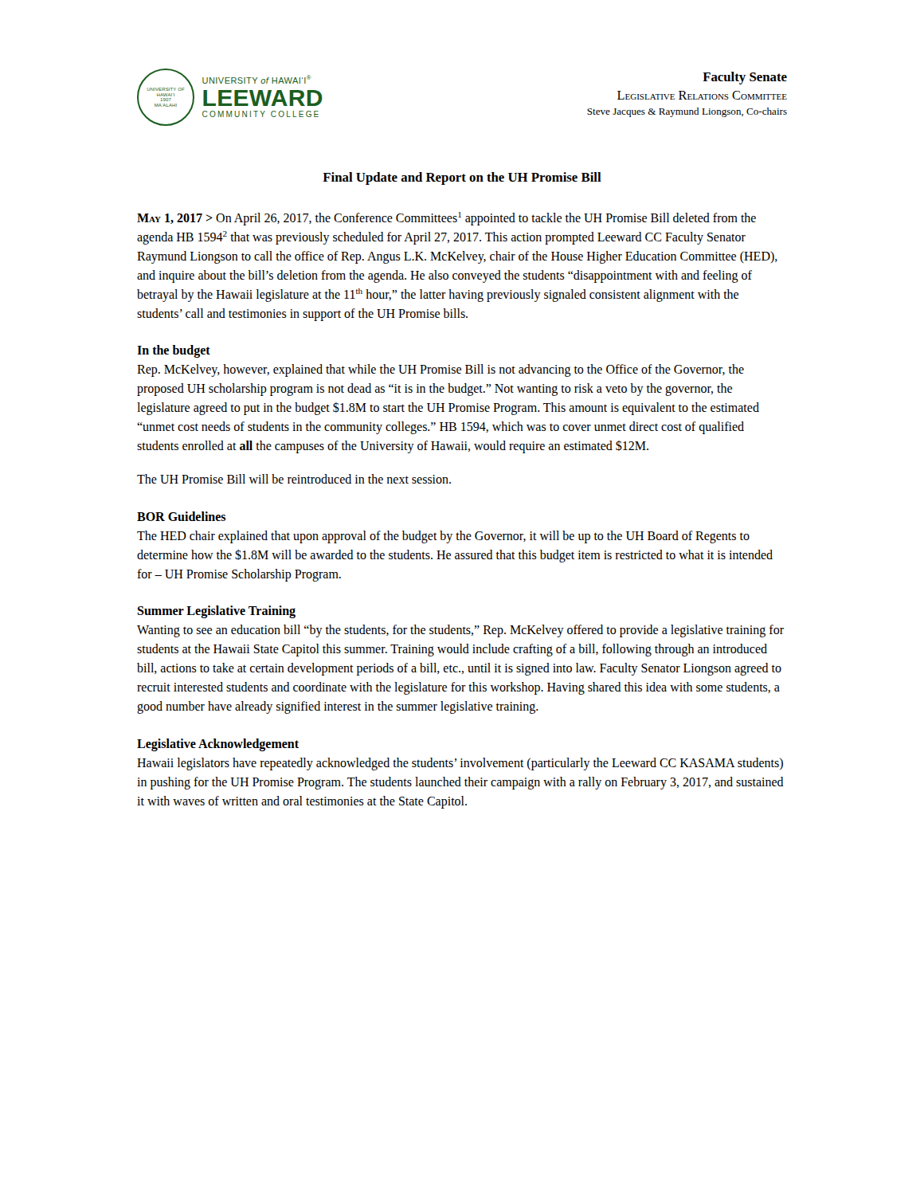UNIVERSITY OF HAWAI‘I
1907
MA‘ALAHI
UNIVERSITY of HAWAI‘I®
LEEWARD
COMMUNITY COLLEGE
Faculty Senate
Legislative Relations Committee
Steve Jacques & Raymund Liongson, Co-chairs
Final Update and Report on the UH Promise Bill
May 1, 2017 > On April 26, 2017, the Conference Committees1 appointed to tackle the UH Promise Bill deleted from the agenda HB 15942 that was previously scheduled for April 27, 2017. This action prompted Leeward CC Faculty Senator Raymund Liongson to call the office of Rep. Angus L.K. McKelvey, chair of the House Higher Education Committee (HED), and inquire about the bill’s deletion from the agenda. He also conveyed the students “disappointment with and feeling of betrayal by the Hawaii legislature at the 11th hour,” the latter having previously signaled consistent alignment with the students’ call and testimonies in support of the UH Promise bills.
In the budget
Rep. McKelvey, however, explained that while the UH Promise Bill is not advancing to the Office of the Governor, the proposed UH scholarship program is not dead as “it is in the budget.” Not wanting to risk a veto by the governor, the legislature agreed to put in the budget $1.8M to start the UH Promise Program. This amount is equivalent to the estimated “unmet cost needs of students in the community colleges.” HB 1594, which was to cover unmet direct cost of qualified students enrolled at all the campuses of the University of Hawaii, would require an estimated $12M.
The UH Promise Bill will be reintroduced in the next session.
BOR Guidelines
The HED chair explained that upon approval of the budget by the Governor, it will be up to the UH Board of Regents to determine how the $1.8M will be awarded to the students. He assured that this budget item is restricted to what it is intended for – UH Promise Scholarship Program.
Summer Legislative Training
Wanting to see an education bill “by the students, for the students,” Rep. McKelvey offered to provide a legislative training for students at the Hawaii State Capitol this summer. Training would include crafting of a bill, following through an introduced bill, actions to take at certain development periods of a bill, etc., until it is signed into law. Faculty Senator Liongson agreed to recruit interested students and coordinate with the legislature for this workshop. Having shared this idea with some students, a good number have already signified interest in the summer legislative training.
Legislative Acknowledgement
Hawaii legislators have repeatedly acknowledged the students’ involvement (particularly the Leeward CC KASAMA students) in pushing for the UH Promise Program. The students launched their campaign with a rally on February 3, 2017, and sustained it with waves of written and oral testimonies at the State Capitol.